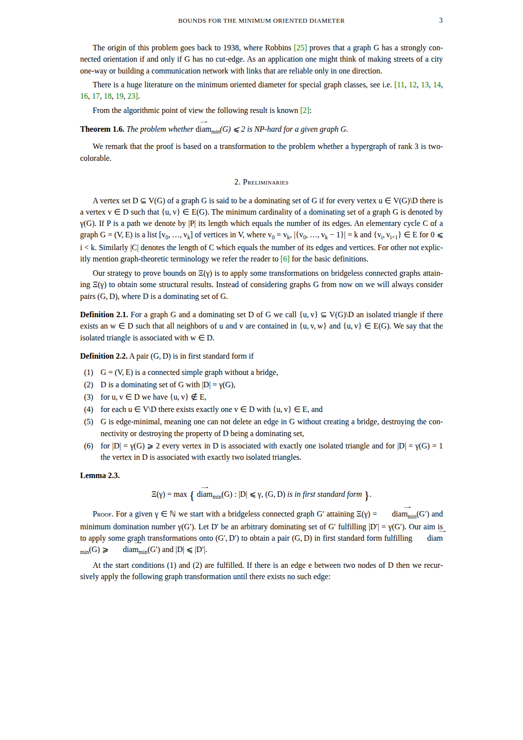BOUNDS FOR THE MINIMUM ORIENTED DIAMETER 3
The origin of this problem goes back to 1938, where Robbins [25] proves that a graph G has a strongly connected orientation if and only if G has no cut-edge. As an application one might think of making streets of a city one-way or building a communication network with links that are reliable only in one direction.
There is a huge literature on the minimum oriented diameter for special graph classes, see i.e. [11, 12, 13, 14, 16, 17, 18, 19, 23].
From the algorithmic point of view the following result is known [2]:
Theorem 1.6. The problem whether diammin(G) ⩽ 2 is NP-hard for a given graph G.
We remark that the proof is based on a transformation to the problem whether a hypergraph of rank 3 is two-colorable.
2. Preliminaries
A vertex set D ⊆ V(G) of a graph G is said to be a dominating set of G if for every vertex u ∈ V(G)\D there is a vertex v ∈ D such that {u, v} ∈ E(G). The minimum cardinality of a dominating set of a graph G is denoted by γ(G). If P is a path we denote by |P| its length which equals the number of its edges. An elementary cycle C of a graph G = (V, E) is a list [v0, …, vk] of vertices in V, where v0 = vk, |{v0, …, vk − 1}| = k and {vi, vi+1} ∈ E for 0 ⩽ i < k. Similarly |C| denotes the length of C which equals the number of its edges and vertices. For other not explicitly mention graph-theoretic terminology we refer the reader to [6] for the basic definitions.
Our strategy to prove bounds on Ξ(γ) is to apply some transformations on bridgeless connected graphs attaining Ξ(γ) to obtain some structural results. Instead of considering graphs G from now on we will always consider pairs (G, D), where D is a dominating set of G.
Definition 2.1. For a graph G and a dominating set D of G we call {u, v} ⊆ V(G)\D an isolated triangle if there exists an w ∈ D such that all neighbors of u and v are contained in {u, v, w} and {u, v} ∈ E(G). We say that the isolated triangle is associated with w ∈ D.
Definition 2.2. A pair (G, D) is in first standard form if
G = (V, E) is a connected simple graph without a bridge,
D is a dominating set of G with |D| = γ(G),
for u, v ∈ D we have {u, v} ∉ E,
for each u ∈ V\D there exists exactly one v ∈ D with {u, v} ∈ E, and
G is edge-minimal, meaning one can not delete an edge in G without creating a bridge, destroying the connectivity or destroying the property of D being a dominating set,
for |D| = γ(G) ⩾ 2 every vertex in D is associated with exactly one isolated triangle and for |D| = γ(G) = 1 the vertex in D is associated with exactly two isolated triangles.
Lemma 2.3.
Ξ(γ) = max { diammin(G) : |D| ⩽ γ, (G, D) is in first standard form }.
Proof. For a given γ ∈ ℕ we start with a bridgeless connected graph G′ attaining Ξ(γ) = diammin(G′) and minimum domination number γ(G′). Let D′ be an arbitrary dominating set of G′ fulfilling |D′| = γ(G′). Our aim is to apply some graph transformations onto (G′, D′) to obtain a pair (G, D) in first standard form fulfilling diammin(G) ⩾ diammin(G′) and |D| ⩽ |D′|.
At the start conditions (1) and (2) are fulfilled. If there is an edge e between two nodes of D then we recursively apply the following graph transformation until there exists no such edge: